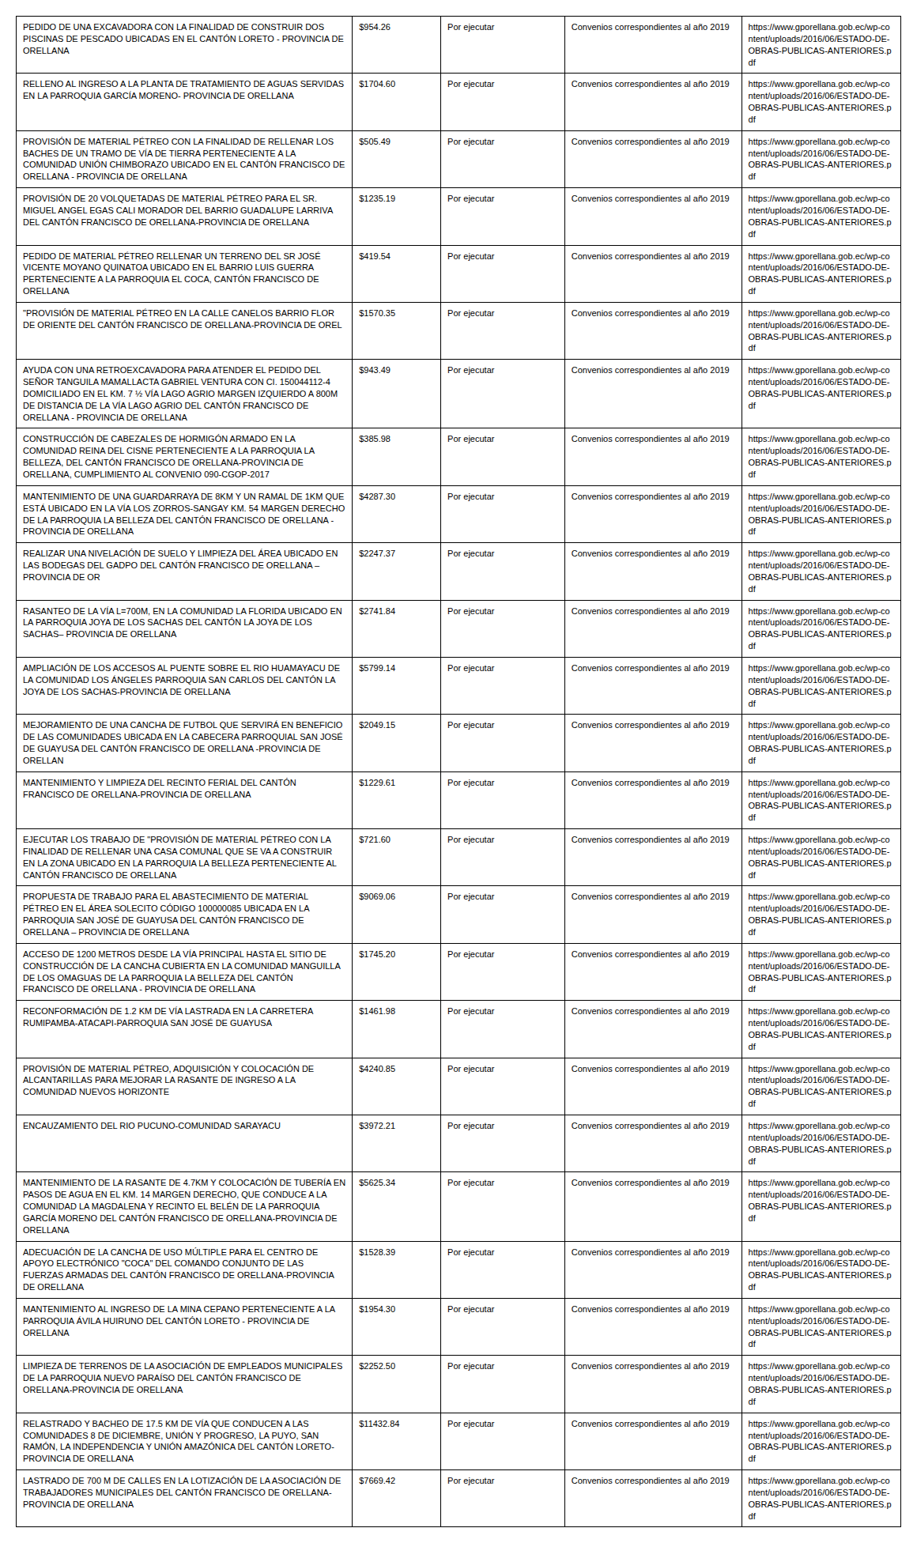| PEDIDO DE UNA EXCAVADORA CON LA FINALIDAD DE CONSTRUIR DOS PISCINAS DE PESCADO UBICADAS EN EL CANTÓN LORETO - PROVINCIA DE ORELLANA | $954.26 | Por ejecutar | Convenios correspondientes al año 2019 | https://www.gporellana.gob.ec/wp-content/uploads/2016/06/ESTADO-DE-OBRAS-PUBLICAS-ANTERIORES.pdf |
| RELLENO AL INGRESO A LA PLANTA DE TRATAMIENTO DE AGUAS SERVIDAS EN LA PARROQUIA GARCÍA MORENO- PROVINCIA DE ORELLANA | $1704.60 | Por ejecutar | Convenios correspondientes al año 2019 | https://www.gporellana.gob.ec/wp-content/uploads/2016/06/ESTADO-DE-OBRAS-PUBLICAS-ANTERIORES.pdf |
| PROVISIÓN DE MATERIAL PÉTREO CON LA FINALIDAD DE RELLENAR LOS BACHES DE UN TRAMO DE VÍA DE TIERRA PERTENECIENTE A LA COMUNIDAD UNIÓN CHIMBORAZO UBICADO EN EL CANTÓN FRANCISCO DE ORELLANA - PROVINCIA DE ORELLANA | $505.49 | Por ejecutar | Convenios correspondientes al año 2019 | https://www.gporellana.gob.ec/wp-content/uploads/2016/06/ESTADO-DE-OBRAS-PUBLICAS-ANTERIORES.pdf |
| PROVISIÓN DE 20 VOLQUETADAS DE MATERIAL PÉTREO PARA EL SR. MIGUEL ANGEL EGAS CALI MORADOR DEL BARRIO GUADALUPE LARRIVA DEL CANTÓN FRANCISCO DE ORELLANA-PROVINCIA DE ORELLANA | $1235.19 | Por ejecutar | Convenios correspondientes al año 2019 | https://www.gporellana.gob.ec/wp-content/uploads/2016/06/ESTADO-DE-OBRAS-PUBLICAS-ANTERIORES.pdf |
| PEDIDO DE MATERIAL PÉTREO RELLENAR UN TERRENO DEL SR JOSÉ VICENTE MOYANO QUINATOA UBICADO EN EL BARRIO LUIS GUERRA PERTENECIENTE A LA PARROQUIA EL COCA, CANTÓN FRANCISCO DE ORELLANA | $419.54 | Por ejecutar | Convenios correspondientes al año 2019 | https://www.gporellana.gob.ec/wp-content/uploads/2016/06/ESTADO-DE-OBRAS-PUBLICAS-ANTERIORES.pdf |
| "PROVISIÓN DE MATERIAL PÉTREO EN LA CALLE CANELOS BARRIO FLOR DE ORIENTE DEL CANTÓN FRANCISCO DE ORELLANA-PROVINCIA DE OREL | $1570.35 | Por ejecutar | Convenios correspondientes al año 2019 | https://www.gporellana.gob.ec/wp-content/uploads/2016/06/ESTADO-DE-OBRAS-PUBLICAS-ANTERIORES.pdf |
| AYUDA CON UNA RETROEXCAVADORA PARA ATENDER EL PEDIDO DEL SEÑOR TANGUILA MAMALLACTA GABRIEL VENTURA CON CI. 150044112-4 DOMICILIADO EN EL KM. 7 ½ VÍA LAGO AGRIO MARGEN IZQUIERDO A 800M DE DISTANCIA DE LA VÍA LAGO AGRIO DEL CANTÓN FRANCISCO DE ORELLANA - PROVINCIA DE ORELLANA | $943.49 | Por ejecutar | Convenios correspondientes al año 2019 | https://www.gporellana.gob.ec/wp-content/uploads/2016/06/ESTADO-DE-OBRAS-PUBLICAS-ANTERIORES.pdf |
| CONSTRUCCIÓN DE CABEZALES DE HORMIGÓN ARMADO EN LA COMUNIDAD REINA DEL CISNE PERTENECIENTE A LA PARROQUIA LA BELLEZA, DEL CANTÓN FRANCISCO DE ORELLANA-PROVINCIA DE ORELLANA, CUMPLIMIENTO AL CONVENIO 090-CGOP-2017 | $385.98 | Por ejecutar | Convenios correspondientes al año 2019 | https://www.gporellana.gob.ec/wp-content/uploads/2016/06/ESTADO-DE-OBRAS-PUBLICAS-ANTERIORES.pdf |
| MANTENIMIENTO DE UNA GUARDARRAYA DE 8KM Y UN RAMAL DE 1KM QUE ESTÁ UBICADO EN LA VÍA LOS ZORROS-SANGAY KM. 54 MARGEN DERECHO DE LA PARROQUIA LA BELLEZA DEL CANTÓN FRANCISCO DE ORELLANA - PROVINCIA DE ORELLANA | $4287.30 | Por ejecutar | Convenios correspondientes al año 2019 | https://www.gporellana.gob.ec/wp-content/uploads/2016/06/ESTADO-DE-OBRAS-PUBLICAS-ANTERIORES.pdf |
| REALIZAR UNA NIVELACIÓN DE SUELO Y LIMPIEZA DEL ÁREA UBICADO EN LAS BODEGAS DEL GADPO DEL CANTÓN FRANCISCO DE ORELLANA – PROVINCIA DE OR | $2247.37 | Por ejecutar | Convenios correspondientes al año 2019 | https://www.gporellana.gob.ec/wp-content/uploads/2016/06/ESTADO-DE-OBRAS-PUBLICAS-ANTERIORES.pdf |
| RASANTEO DE LA VÍA L=700M, EN LA COMUNIDAD LA FLORIDA UBICADO EN LA PARROQUIA JOYA DE LOS SACHAS DEL CANTÓN LA JOYA DE LOS SACHAS– PROVINCIA DE ORELLANA | $2741.84 | Por ejecutar | Convenios correspondientes al año 2019 | https://www.gporellana.gob.ec/wp-content/uploads/2016/06/ESTADO-DE-OBRAS-PUBLICAS-ANTERIORES.pdf |
| AMPLIACIÓN DE LOS ACCESOS AL PUENTE SOBRE EL RIO HUAMAYACU DE LA COMUNIDAD LOS ÁNGELES PARROQUIA SAN CARLOS DEL CANTÓN LA JOYA DE LOS SACHAS-PROVINCIA DE ORELLANA | $5799.14 | Por ejecutar | Convenios correspondientes al año 2019 | https://www.gporellana.gob.ec/wp-content/uploads/2016/06/ESTADO-DE-OBRAS-PUBLICAS-ANTERIORES.pdf |
| MEJORAMIENTO DE UNA CANCHA DE FUTBOL QUE SERVIRÁ EN BENEFICIO DE LAS COMUNIDADES UBICADA EN LA CABECERA PARROQUIAL SAN JOSÉ DE GUAYUSA DEL CANTÓN FRANCISCO DE ORELLANA -PROVINCIA DE ORELLAN | $2049.15 | Por ejecutar | Convenios correspondientes al año 2019 | https://www.gporellana.gob.ec/wp-content/uploads/2016/06/ESTADO-DE-OBRAS-PUBLICAS-ANTERIORES.pdf |
| MANTENIMIENTO Y LIMPIEZA DEL RECINTO FERIAL DEL CANTÓN FRANCISCO DE ORELLANA-PROVINCIA DE ORELLANA | $1229.61 | Por ejecutar | Convenios correspondientes al año 2019 | https://www.gporellana.gob.ec/wp-content/uploads/2016/06/ESTADO-DE-OBRAS-PUBLICAS-ANTERIORES.pdf |
| EJECUTAR LOS TRABAJO DE "PROVISIÓN DE MATERIAL PÉTREO CON LA FINALIDAD DE RELLENAR UNA CASA COMUNAL QUE SE VA A CONSTRUIR EN LA ZONA UBICADO EN LA PARROQUIA LA BELLEZA PERTENECIENTE AL CANTÓN FRANCISCO DE ORELLANA | $721.60 | Por ejecutar | Convenios correspondientes al año 2019 | https://www.gporellana.gob.ec/wp-content/uploads/2016/06/ESTADO-DE-OBRAS-PUBLICAS-ANTERIORES.pdf |
| PROPUESTA DE TRABAJO PARA EL ABASTECIMIENTO DE MATERIAL PÉTREO EN EL ÁREA SOLECITO CÓDIGO 100000085 UBICADA EN LA PARROQUIA SAN JOSÉ DE GUAYUSA DEL CANTÓN FRANCISCO DE ORELLANA – PROVINCIA DE ORELLANA | $9069.06 | Por ejecutar | Convenios correspondientes al año 2019 | https://www.gporellana.gob.ec/wp-content/uploads/2016/06/ESTADO-DE-OBRAS-PUBLICAS-ANTERIORES.pdf |
| ACCESO DE 1200 METROS DESDE LA VÍA PRINCIPAL HASTA EL SITIO DE CONSTRUCCIÓN DE LA CANCHA CUBIERTA EN LA COMUNIDAD MANGUILLA DE LOS OMAGUAS DE LA PARROQUIA LA BELLEZA DEL CANTÓN FRANCISCO DE ORELLANA - PROVINCIA DE ORELLANA | $1745.20 | Por ejecutar | Convenios correspondientes al año 2019 | https://www.gporellana.gob.ec/wp-content/uploads/2016/06/ESTADO-DE-OBRAS-PUBLICAS-ANTERIORES.pdf |
| RECONFORMACIÓN DE 1.2 KM DE VÍA LASTRADA EN LA CARRETERA RUMIPAMBA-ATACAPI-PARROQUIA SAN JOSÉ DE GUAYUSA | $1461.98 | Por ejecutar | Convenios correspondientes al año 2019 | https://www.gporellana.gob.ec/wp-content/uploads/2016/06/ESTADO-DE-OBRAS-PUBLICAS-ANTERIORES.pdf |
| PROVISIÓN DE MATERIAL PÉTREO, ADQUISICIÓN Y COLOCACIÓN DE ALCANTARILLAS PARA MEJORAR LA RASANTE DE INGRESO A LA COMUNIDAD NUEVOS HORIZONTE | $4240.85 | Por ejecutar | Convenios correspondientes al año 2019 | https://www.gporellana.gob.ec/wp-content/uploads/2016/06/ESTADO-DE-OBRAS-PUBLICAS-ANTERIORES.pdf |
| ENCAUZAMIENTO DEL RIO PUCUNO-COMUNIDAD SARAYACU | $3972.21 | Por ejecutar | Convenios correspondientes al año 2019 | https://www.gporellana.gob.ec/wp-content/uploads/2016/06/ESTADO-DE-OBRAS-PUBLICAS-ANTERIORES.pdf |
| MANTENIMIENTO DE LA RASANTE DE 4.7KM Y COLOCACIÓN DE TUBERÍA EN PASOS DE AGUA EN EL KM. 14 MARGEN DERECHO, QUE CONDUCE A LA COMUNIDAD LA MAGDALENA Y RECINTO EL BELÉN DE LA PARROQUIA GARCÍA MORENO DEL CANTÓN FRANCISCO DE ORELLANA-PROVINCIA DE ORELLANA | $5625.34 | Por ejecutar | Convenios correspondientes al año 2019 | https://www.gporellana.gob.ec/wp-content/uploads/2016/06/ESTADO-DE-OBRAS-PUBLICAS-ANTERIORES.pdf |
| ADECUACIÓN DE LA CANCHA DE USO MÚLTIPLE PARA EL CENTRO DE APOYO ELECTRÓNICO "COCA" DEL COMANDO CONJUNTO DE LAS FUERZAS ARMADAS DEL CANTÓN FRANCISCO DE ORELLANA-PROVINCIA DE ORELLANA | $1528.39 | Por ejecutar | Convenios correspondientes al año 2019 | https://www.gporellana.gob.ec/wp-content/uploads/2016/06/ESTADO-DE-OBRAS-PUBLICAS-ANTERIORES.pdf |
| MANTENIMIENTO AL INGRESO DE LA MINA CEPANO PERTENECIENTE A LA PARROQUIA ÁVILA HUIRUNO DEL CANTÓN LORETO - PROVINCIA DE ORELLANA | $1954.30 | Por ejecutar | Convenios correspondientes al año 2019 | https://www.gporellana.gob.ec/wp-content/uploads/2016/06/ESTADO-DE-OBRAS-PUBLICAS-ANTERIORES.pdf |
| LIMPIEZA DE TERRENOS DE LA ASOCIACIÓN DE EMPLEADOS MUNICIPALES DE LA PARROQUIA NUEVO PARAÍSO DEL CANTÓN FRANCISCO DE ORELLANA-PROVINCIA DE ORELLANA | $2252.50 | Por ejecutar | Convenios correspondientes al año 2019 | https://www.gporellana.gob.ec/wp-content/uploads/2016/06/ESTADO-DE-OBRAS-PUBLICAS-ANTERIORES.pdf |
| RELASTRADO Y BACHEO DE 17.5 KM DE VÍA QUE CONDUCEN A LAS COMUNIDADES 8 DE DICIEMBRE, UNIÓN Y PROGRESO, LA PUYO, SAN RAMÓN, LA INDEPENDENCIA Y UNIÓN AMAZÓNICA DEL CANTÓN LORETO-PROVINCIA DE ORELLANA | $11432.84 | Por ejecutar | Convenios correspondientes al año 2019 | https://www.gporellana.gob.ec/wp-content/uploads/2016/06/ESTADO-DE-OBRAS-PUBLICAS-ANTERIORES.pdf |
| LASTRADO DE 700 M DE CALLES EN LA LOTIZACIÓN DE LA ASOCIACIÓN DE TRABAJADORES MUNICIPALES DEL CANTÓN FRANCISCO DE ORELLANA-PROVINCIA DE ORELLANA | $7669.42 | Por ejecutar | Convenios correspondientes al año 2019 | https://www.gporellana.gob.ec/wp-content/uploads/2016/06/ESTADO-DE-OBRAS-PUBLICAS-ANTERIORES.pdf |